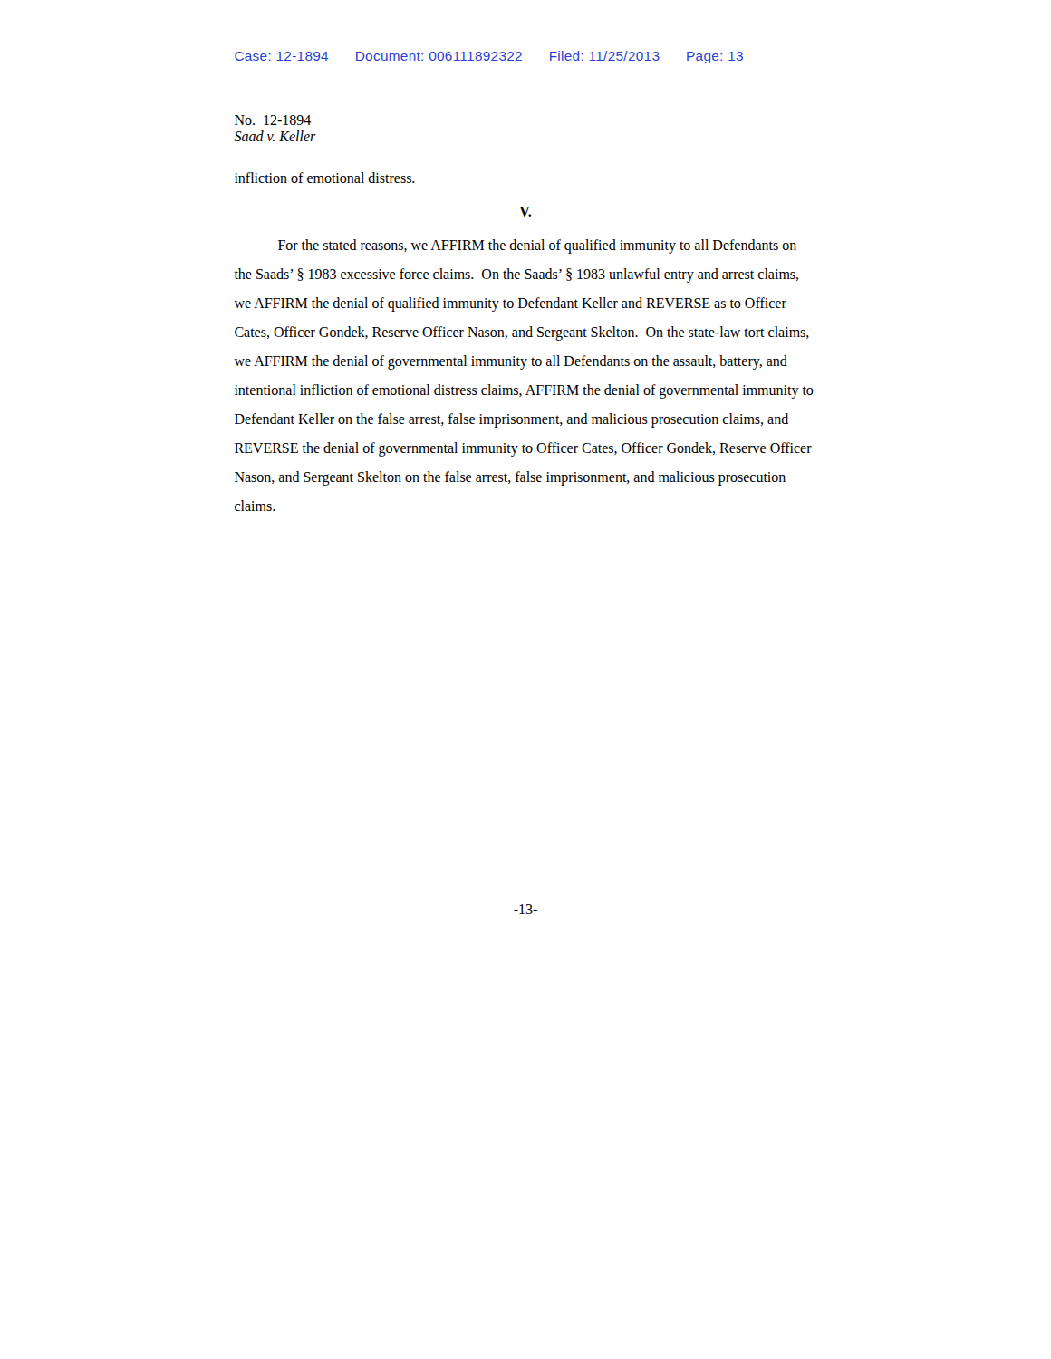Case: 12-1894 Document: 006111892322 Filed: 11/25/2013 Page: 13
No. 12-1894 Saad v. Keller
infliction of emotional distress.
V.
For the stated reasons, we AFFIRM the denial of qualified immunity to all Defendants on the Saads’ § 1983 excessive force claims. On the Saads’ § 1983 unlawful entry and arrest claims, we AFFIRM the denial of qualified immunity to Defendant Keller and REVERSE as to Officer Cates, Officer Gondek, Reserve Officer Nason, and Sergeant Skelton. On the state-law tort claims, we AFFIRM the denial of governmental immunity to all Defendants on the assault, battery, and intentional infliction of emotional distress claims, AFFIRM the denial of governmental immunity to Defendant Keller on the false arrest, false imprisonment, and malicious prosecution claims, and REVERSE the denial of governmental immunity to Officer Cates, Officer Gondek, Reserve Officer Nason, and Sergeant Skelton on the false arrest, false imprisonment, and malicious prosecution claims.
-13-